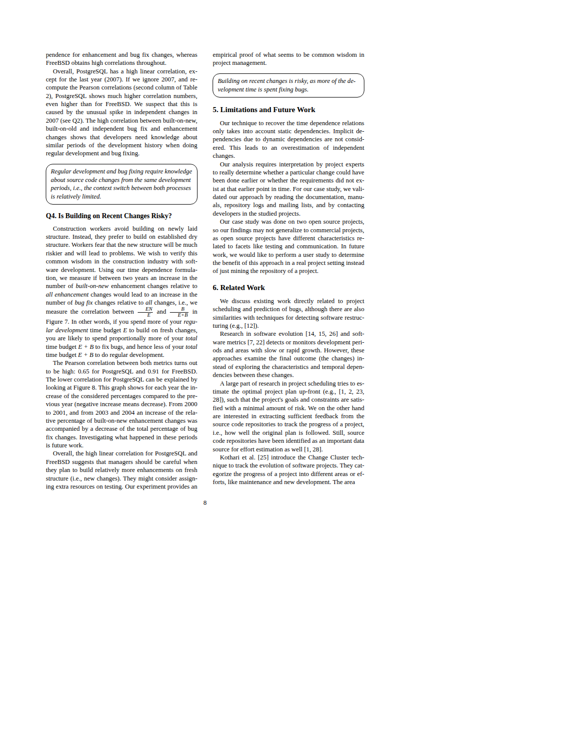pendence for enhancement and bug fix changes, whereas FreeBSD obtains high correlations throughout.
Overall, PostgreSQL has a high linear correlation, except for the last year (2007). If we ignore 2007, and recompute the Pearson correlations (second column of Table 2), PostgreSQL shows much higher correlation numbers, even higher than for FreeBSD. We suspect that this is caused by the unusual spike in independent changes in 2007 (see Q2). The high correlation between built-on-new, built-on-old and independent bug fix and enhancement changes shows that developers need knowledge about similar periods of the development history when doing regular development and bug fixing.
Regular development and bug fixing require knowledge about source code changes from the same development periods, i.e., the context switch between both processes is relatively limited.
Q4. Is Building on Recent Changes Risky?
Construction workers avoid building on newly laid structure. Instead, they prefer to build on established dry structure. Workers fear that the new structure will be much riskier and will lead to problems. We wish to verify this common wisdom in the construction industry with software development. Using our time dependence formulation, we measure if between two years an increase in the number of built-on-new enhancement changes relative to all enhancement changes would lead to an increase in the number of bug fix changes relative to all changes, i.e., we measure the correlation between EN E and BE+B in Figure 7. In other words, if you spend more of your regular development time budget E to build on fresh changes, you are likely to spend proportionally more of your total time budget E + B to fix bugs, and hence less of your total time budget E + B to do regular development.
The Pearson correlation between both metrics turns out to be high: 0.65 for PostgreSQL and 0.91 for FreeBSD. The lower correlation for PostgreSQL can be explained by looking at Figure 8. This graph shows for each year the increase of the considered percentages compared to the previous year (negative increase means decrease). From 2000 to 2001, and from 2003 and 2004 an increase of the relative percentage of built-on-new enhancement changes was accompanied by a decrease of the total percentage of bug fix changes. Investigating what happened in these periods is future work.
Overall, the high linear correlation for PostgreSQL and FreeBSD suggests that managers should be careful when they plan to build relatively more enhancements on fresh structure (i.e., new changes). They might consider assigning extra resources on testing. Our experiment provides an empirical proof of what seems to be common wisdom in project management.
Building on recent changes is risky, as more of the development time is spent fixing bugs.
5. Limitations and Future Work
Our technique to recover the time dependence relations only takes into account static dependencies. Implicit dependencies due to dynamic dependencies are not considered. This leads to an overestimation of independent changes.
Our analysis requires interpretation by project experts to really determine whether a particular change could have been done earlier or whether the requirements did not exist at that earlier point in time. For our case study, we validated our approach by reading the documentation, manuals, repository logs and mailing lists, and by contacting developers in the studied projects.
Our case study was done on two open source projects, so our findings may not generalize to commercial projects, as open source projects have different characteristics related to facets like testing and communication. In future work, we would like to perform a user study to determine the benefit of this approach in a real project setting instead of just mining the repository of a project.
6. Related Work
We discuss existing work directly related to project scheduling and prediction of bugs, although there are also similarities with techniques for detecting software restructuring (e.g., [12]).
Research in software evolution [14, 15, 26] and software metrics [7, 22] detects or monitors development periods and areas with slow or rapid growth. However, these approaches examine the final outcome (the changes) instead of exploring the characteristics and temporal dependencies between these changes.
A large part of research in project scheduling tries to estimate the optimal project plan up-front (e.g., [1, 2, 23, 28]), such that the project's goals and constraints are satisfied with a minimal amount of risk. We on the other hand are interested in extracting sufficient feedback from the source code repositories to track the progress of a project, i.e., how well the original plan is followed. Still, source code repositories have been identified as an important data source for effort estimation as well [1, 28].
Kothari et al. [25] introduce the Change Cluster technique to track the evolution of software projects. They categorize the progress of a project into different areas or efforts, like maintenance and new development. The area
8